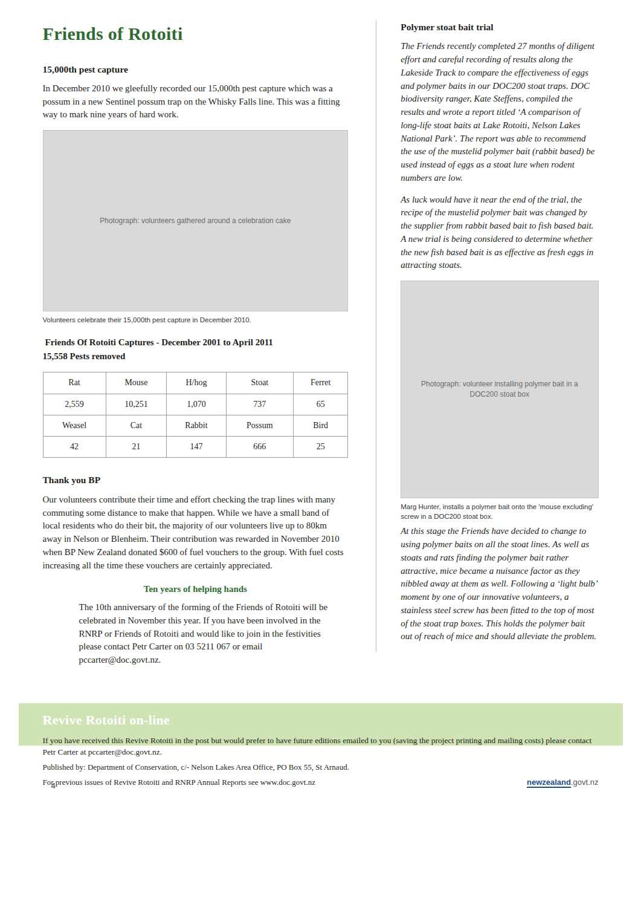Friends of Rotoiti
15,000th pest capture
In December 2010 we gleefully recorded our 15,000th pest capture which was a possum in a new Sentinel possum trap on the Whisky Falls line. This was a fitting way to mark nine years of hard work.
Photograph: volunteers gathered around a celebration cake
Volunteers celebrate their 15,000th pest capture in December 2010.
Friends Of Rotoiti Captures - December 2001 to April 2011
15,558 Pests removed
| Rat | Mouse | H/hog | Stoat | Ferret |
| --- | --- | --- | --- | --- |
| 2,559 | 10,251 | 1,070 | 737 | 65 |
| Weasel | Cat | Rabbit | Possum | Bird |
| 42 | 21 | 147 | 666 | 25 |
Thank you BP
Our volunteers contribute their time and effort checking the trap lines with many commuting some distance to make that happen. While we have a small band of local residents who do their bit, the majority of our volunteers live up to 80km away in Nelson or Blenheim. Their contribution was rewarded in November 2010 when BP New Zealand donated $600 of fuel vouchers to the group. With fuel costs increasing all the time these vouchers are certainly appreciated.
Ten years of helping hands
The 10th anniversary of the forming of the Friends of Rotoiti will be celebrated in November this year. If you have been involved in the RNRP or Friends of Rotoiti and would like to join in the festivities please contact Petr Carter on 03 5211 067 or email pccarter@doc.govt.nz.
Polymer stoat bait trial
The Friends recently completed 27 months of diligent effort and careful recording of results along the Lakeside Track to compare the effectiveness of eggs and polymer baits in our DOC200 stoat traps. DOC biodiversity ranger, Kate Steffens, compiled the results and wrote a report titled ‘A comparison of long-life stoat baits at Lake Rotoiti, Nelson Lakes National Park’. The report was able to recommend the use of the mustelid polymer bait (rabbit based) be used instead of eggs as a stoat lure when rodent numbers are low.
As luck would have it near the end of the trial, the recipe of the mustelid polymer bait was changed by the supplier from rabbit based bait to fish based bait. A new trial is being considered to determine whether the new fish based bait is as effective as fresh eggs in attracting stoats.
Photograph: volunteer installing polymer bait in a DOC200 stoat box
Marg Hunter, installs a polymer bait onto the 'mouse excluding' screw in a DOC200 stoat box.
At this stage the Friends have decided to change to using polymer baits on all the stoat lines. As well as stoats and rats finding the polymer bait rather attractive, mice became a nuisance factor as they nibbled away at them as well. Following a ‘light bulb’ moment by one of our innovative volunteers, a stainless steel screw has been fitted to the top of most of the stoat trap boxes. This holds the polymer bait out of reach of mice and should alleviate the problem.
Revive Rotoiti on-line
If you have received this Revive Rotoiti in the post but would prefer to have future editions emailed to you (saving the project printing and mailing costs) please contact Petr Carter at pccarter@doc.govt.nz.
Published by: Department of Conservation, c/- Nelson Lakes Area Office, PO Box 55, St Arnaud.
For previous issues of Revive Rotoiti and RNRP Annual Reports see www.doc.govt.nz newzealand.govt.nz
4